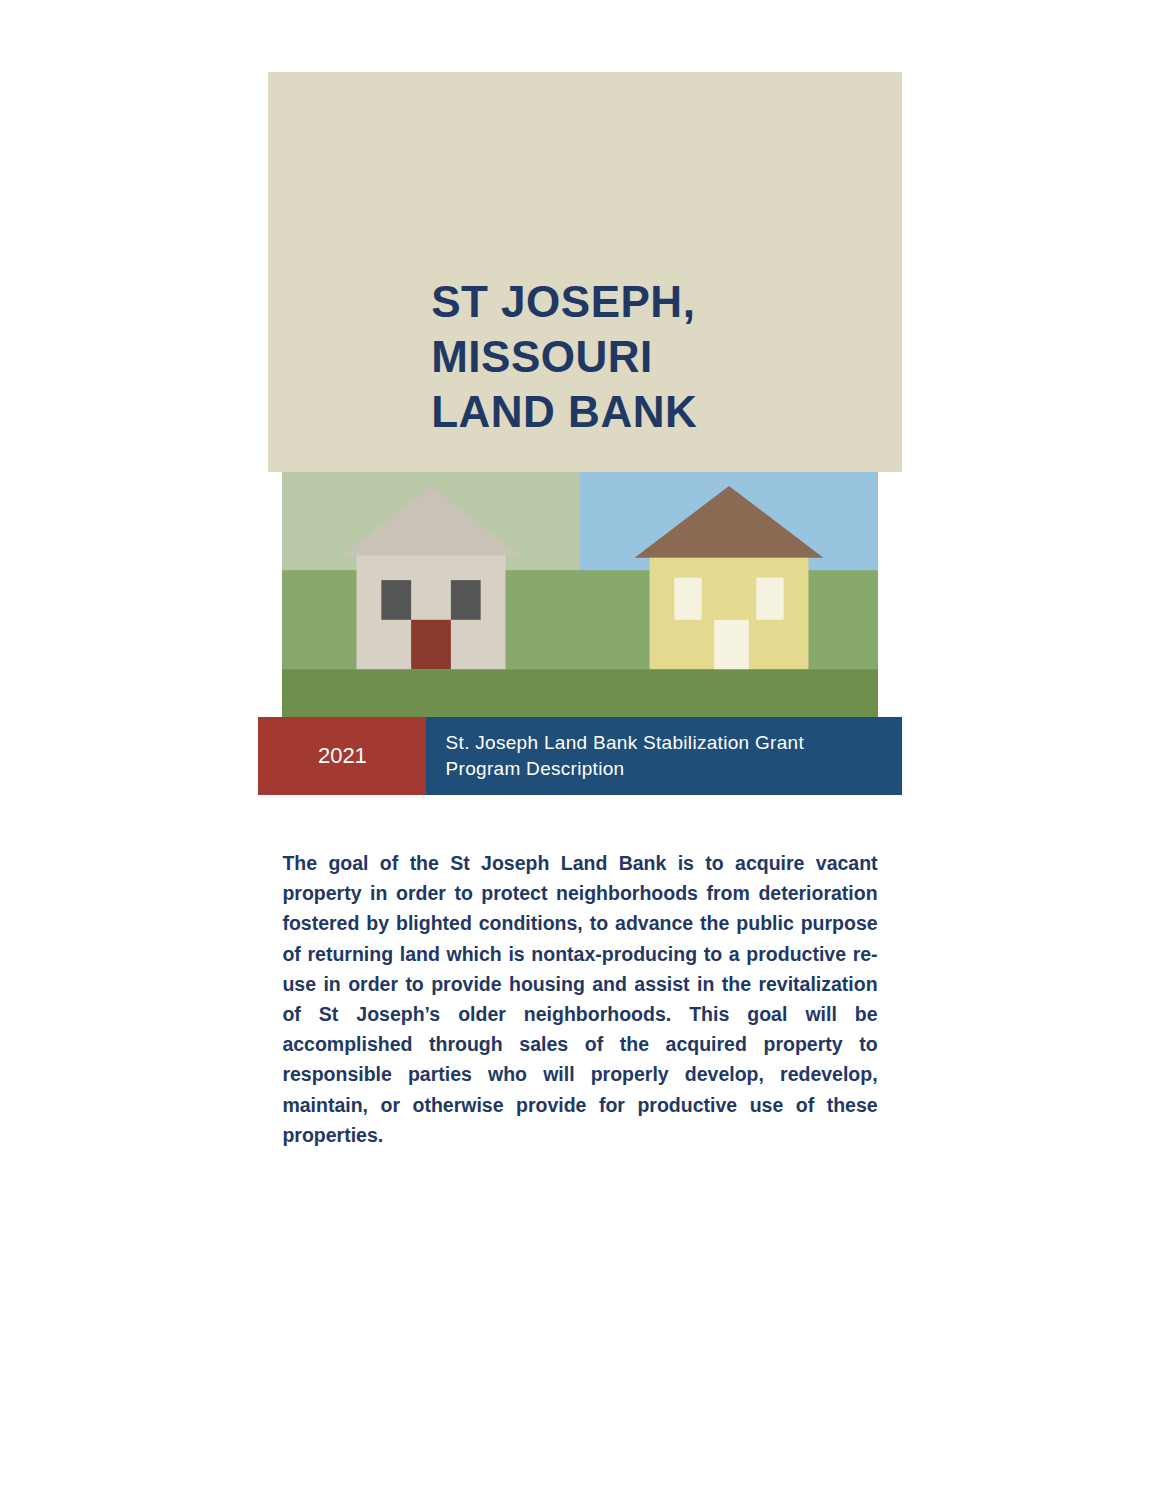St Joseph, Missouri
Land Bank
2021
St. Joseph Land Bank Stabilization Grant Program Description
The goal of the St Joseph Land Bank is to acquire vacant property in order to protect neighborhoods from deterioration fostered by blighted conditions, to advance the public purpose of returning land which is nontax-producing to a productive re-use in order to provide housing and assist in the revitalization of St Joseph’s older neighborhoods. This goal will be accomplished through sales of the acquired property to responsible parties who will properly develop, redevelop, maintain, or otherwise provide for productive use of these properties.